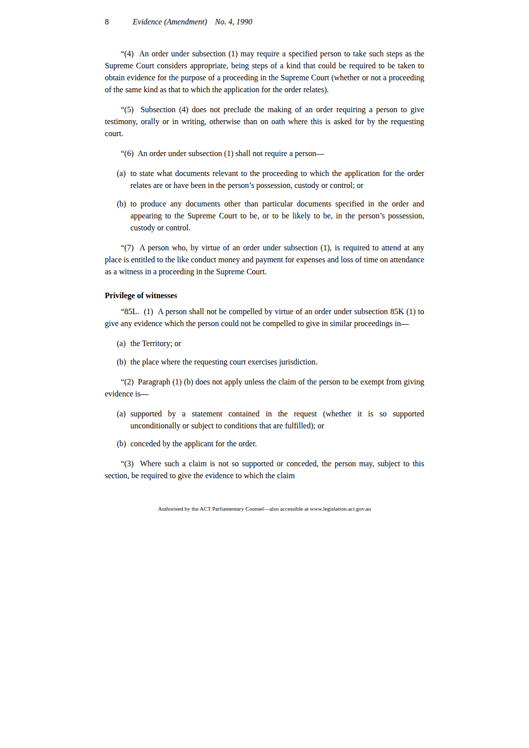8 Evidence (Amendment) No. 4, 1990
“(4) An order under subsection (1) may require a specified person to take such steps as the Supreme Court considers appropriate, being steps of a kind that could be required to be taken to obtain evidence for the purpose of a proceeding in the Supreme Court (whether or not a proceeding of the same kind as that to which the application for the order relates).
“(5) Subsection (4) does not preclude the making of an order requiring a person to give testimony, orally or in writing, otherwise than on oath where this is asked for by the requesting court.
“(6) An order under subsection (1) shall not require a person—
(a) to state what documents relevant to the proceeding to which the application for the order relates are or have been in the person’s possession, custody or control; or
(b) to produce any documents other than particular documents specified in the order and appearing to the Supreme Court to be, or to be likely to be, in the person’s possession, custody or control.
“(7) A person who, by virtue of an order under subsection (1), is required to attend at any place is entitled to the like conduct money and payment for expenses and loss of time on attendance as a witness in a proceeding in the Supreme Court.
Privilege of witnesses
“85L. (1) A person shall not be compelled by virtue of an order under subsection 85K (1) to give any evidence which the person could not be compelled to give in similar proceedings in—
(a) the Territory; or
(b) the place where the requesting court exercises jurisdiction.
“(2) Paragraph (1) (b) does not apply unless the claim of the person to be exempt from giving evidence is—
(a) supported by a statement contained in the request (whether it is so supported unconditionally or subject to conditions that are fulfilled); or
(b) conceded by the applicant for the order.
“(3) Where such a claim is not so supported or conceded, the person may, subject to this section, be required to give the evidence to which the claim
Authorised by the ACT Parliamentary Counsel—also accessible at www.legislation.act.gov.au